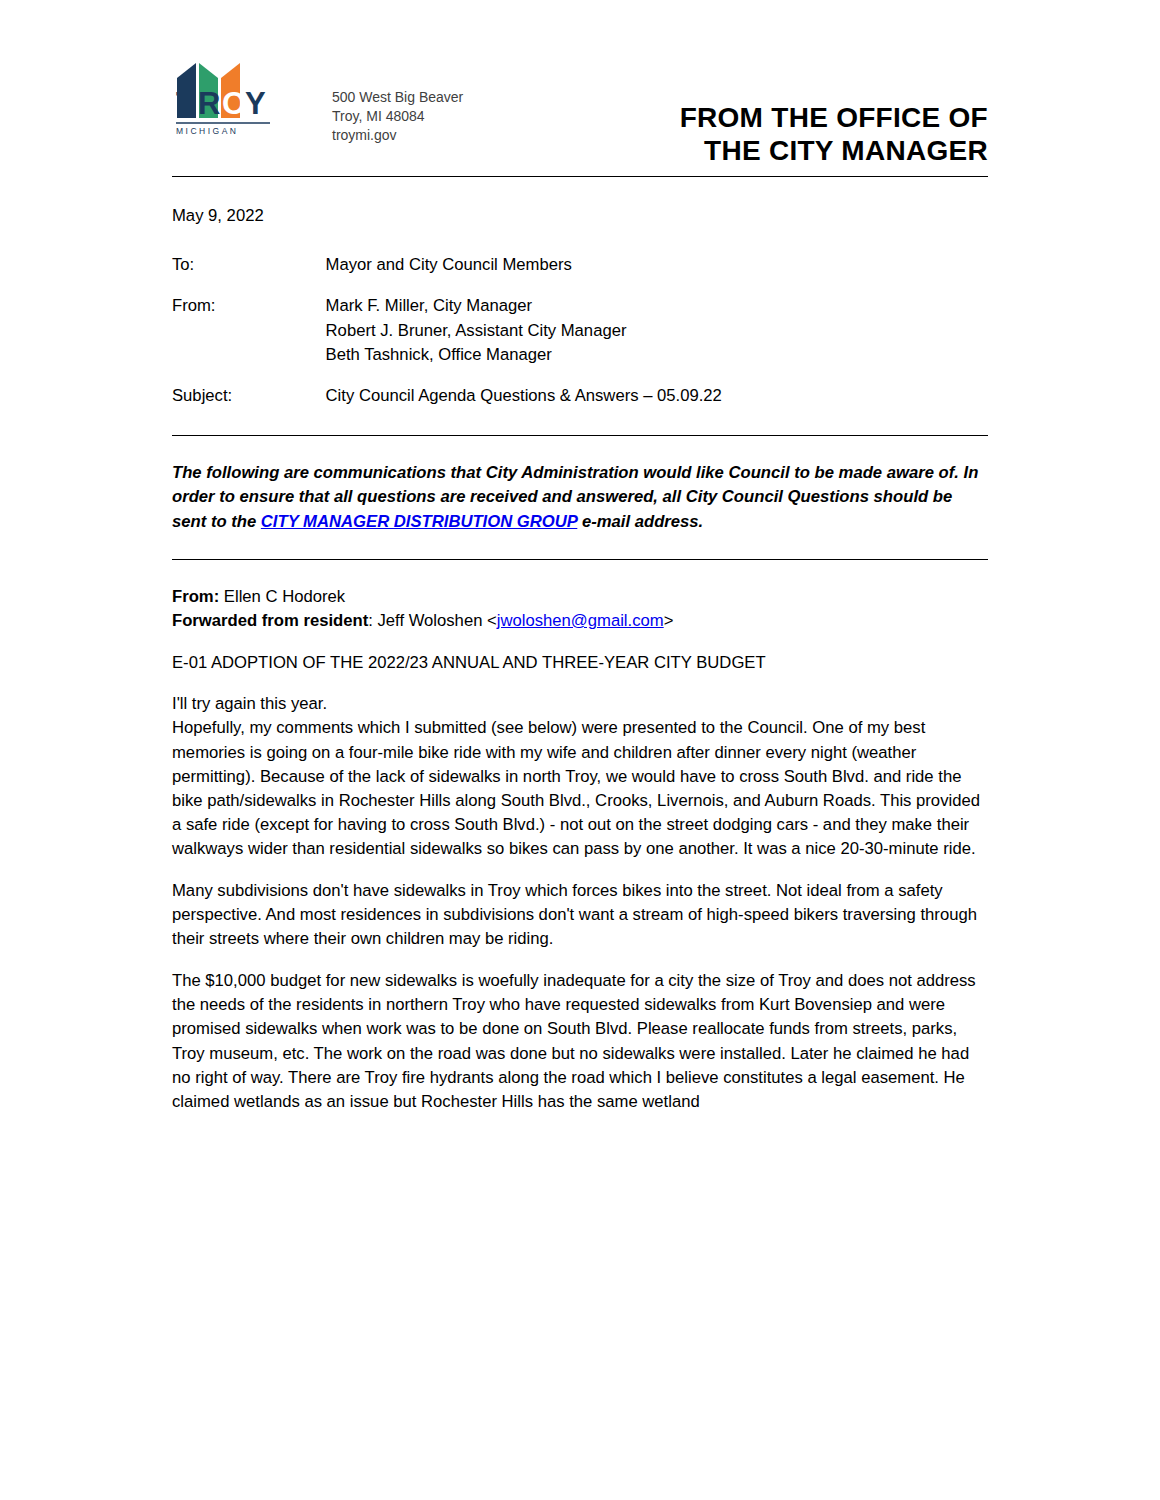City of Troy, Michigan logo T R O Y MICHIGAN
500 West Big Beaver
Troy, MI 48084
troymi.gov
From the Office of
the City Manager
May 9, 2022
| To: | Mayor and City Council Members |
| From: | Mark F. Miller, City Manager Robert J. Bruner, Assistant City Manager Beth Tashnick, Office Manager |
| Subject: | City Council Agenda Questions & Answers – 05.09.22 |
The following are communications that City Administration would like Council to be made aware of. In order to ensure that all questions are received and answered, all City Council Questions should be sent to the CITY MANAGER DISTRIBUTION GROUP e-mail address.
From: Ellen C Hodorek
Forwarded from resident: Jeff Woloshen <jwoloshen@gmail.com>
E-01 ADOPTION OF THE 2022/23 ANNUAL AND THREE-YEAR CITY BUDGET
I'll try again this year.
Hopefully, my comments which I submitted (see below) were presented to the Council. One of my best memories is going on a four-mile bike ride with my wife and children after dinner every night (weather permitting). Because of the lack of sidewalks in north Troy, we would have to cross South Blvd. and ride the bike path/sidewalks in Rochester Hills along South Blvd., Crooks, Livernois, and Auburn Roads. This provided a safe ride (except for having to cross South Blvd.) - not out on the street dodging cars - and they make their walkways wider than residential sidewalks so bikes can pass by one another. It was a nice 20-30-minute ride.
Many subdivisions don't have sidewalks in Troy which forces bikes into the street. Not ideal from a safety perspective. And most residences in subdivisions don't want a stream of high-speed bikers traversing through their streets where their own children may be riding.
The $10,000 budget for new sidewalks is woefully inadequate for a city the size of Troy and does not address the needs of the residents in northern Troy who have requested sidewalks from Kurt Bovensiep and were promised sidewalks when work was to be done on South Blvd. Please reallocate funds from streets, parks, Troy museum, etc. The work on the road was done but no sidewalks were installed. Later he claimed he had no right of way. There are Troy fire hydrants along the road which I believe constitutes a legal easement. He claimed wetlands as an issue but Rochester Hills has the same wetland